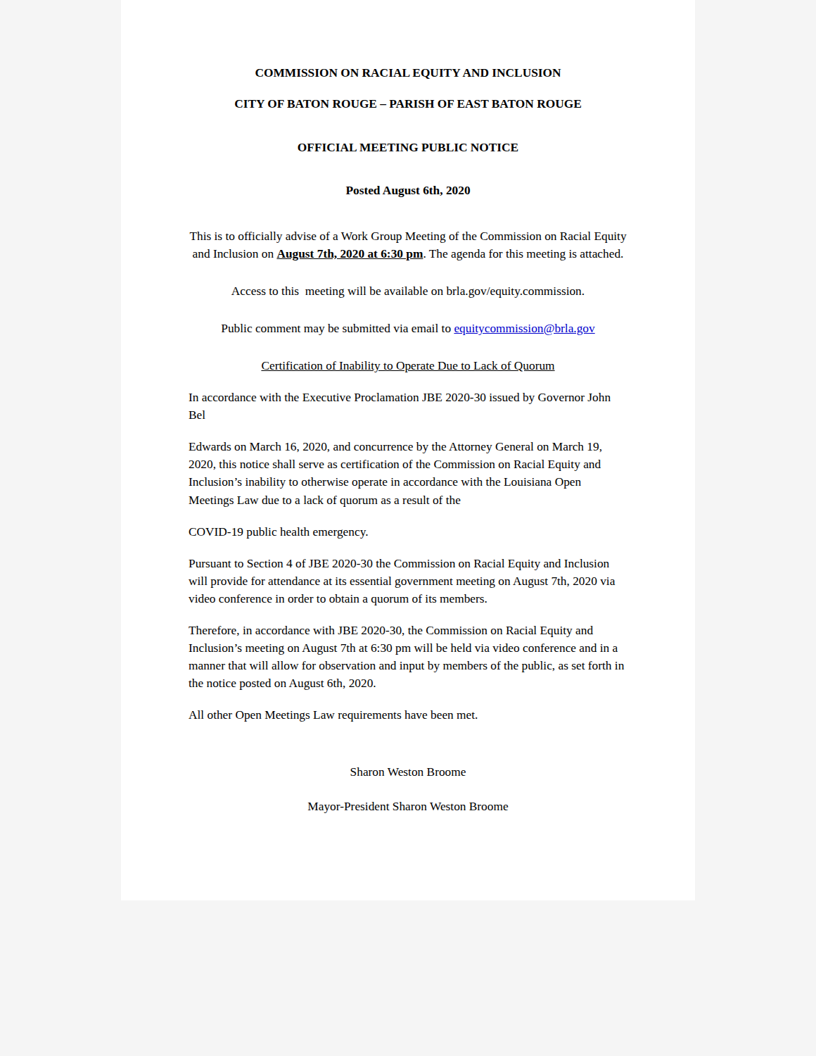COMMISSION ON RACIAL EQUITY AND INCLUSION
CITY OF BATON ROUGE – PARISH OF EAST BATON ROUGE
OFFICIAL MEETING PUBLIC NOTICE
Posted August 6th, 2020
This is to officially advise of a Work Group Meeting of the Commission on Racial Equity and Inclusion on August 7th, 2020 at 6:30 pm. The agenda for this meeting is attached.
Access to this meeting will be available on brla.gov/equity.commission.
Public comment may be submitted via email to equitycommission@brla.gov
Certification of Inability to Operate Due to Lack of Quorum
In accordance with the Executive Proclamation JBE 2020-30 issued by Governor John Bel
Edwards on March 16, 2020, and concurrence by the Attorney General on March 19, 2020, this notice shall serve as certification of the Commission on Racial Equity and Inclusion’s inability to otherwise operate in accordance with the Louisiana Open Meetings Law due to a lack of quorum as a result of the
COVID-19 public health emergency.
Pursuant to Section 4 of JBE 2020-30 the Commission on Racial Equity and Inclusion will provide for attendance at its essential government meeting on August 7th, 2020 via video conference in order to obtain a quorum of its members.
Therefore, in accordance with JBE 2020-30, the Commission on Racial Equity and Inclusion’s meeting on August 7th at 6:30 pm will be held via video conference and in a manner that will allow for observation and input by members of the public, as set forth in the notice posted on August 6th, 2020.
All other Open Meetings Law requirements have been met.
Sharon Weston Broome
Mayor-President Sharon Weston Broome